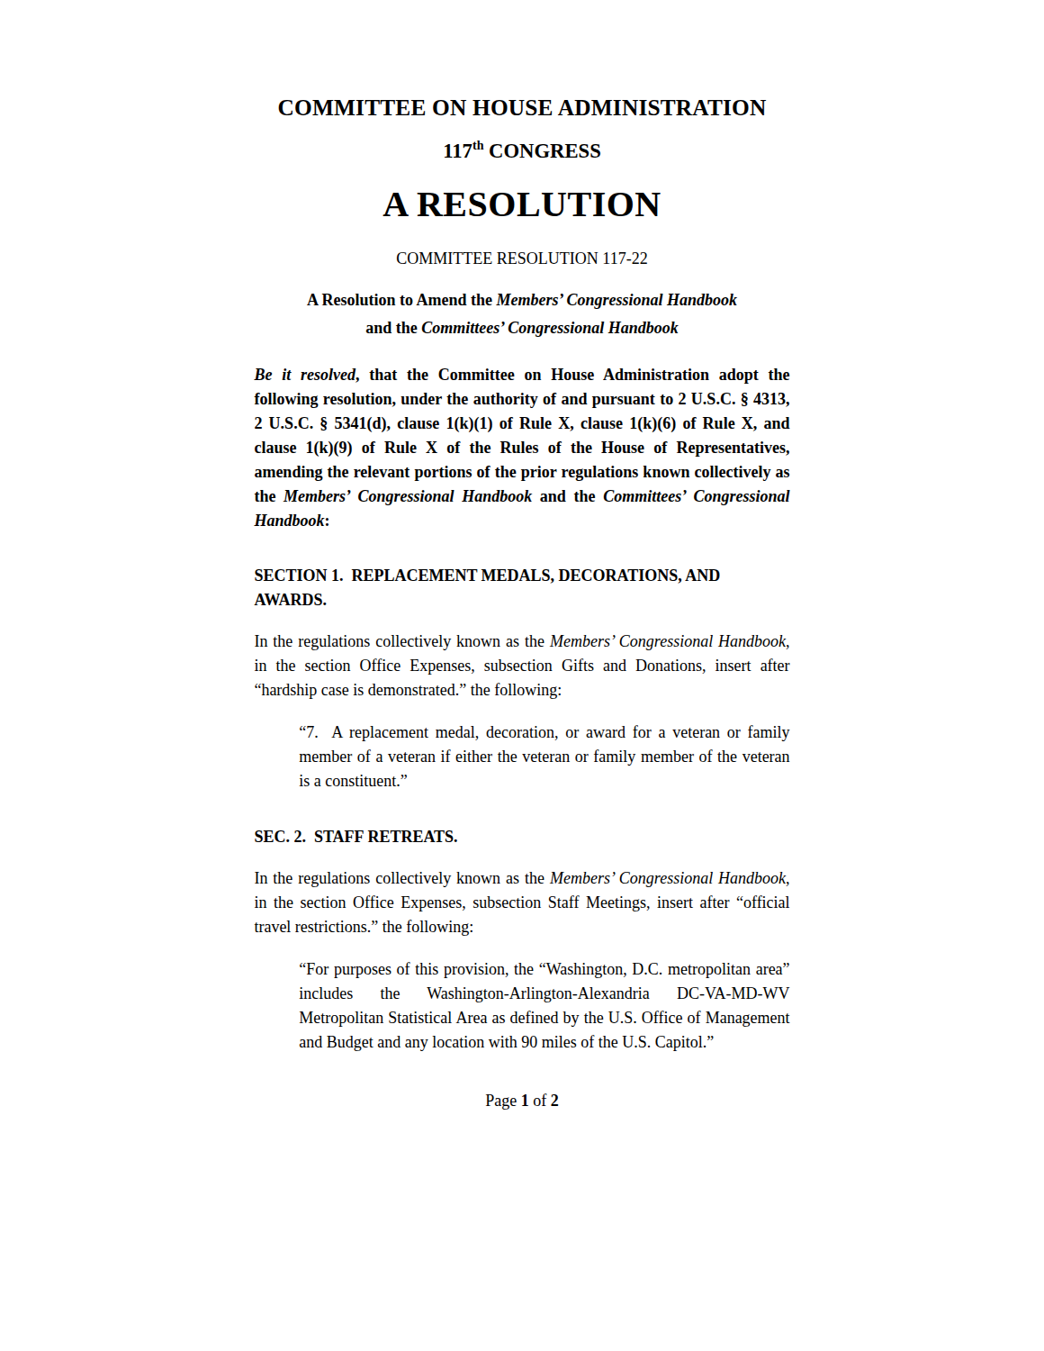COMMITTEE ON HOUSE ADMINISTRATION
117th CONGRESS
A RESOLUTION
COMMITTEE RESOLUTION 117-22
A Resolution to Amend the Members’ Congressional Handbook
and the Committees’ Congressional Handbook
Be it resolved, that the Committee on House Administration adopt the following resolution, under the authority of and pursuant to 2 U.S.C. § 4313, 2 U.S.C. § 5341(d), clause 1(k)(1) of Rule X, clause 1(k)(6) of Rule X, and clause 1(k)(9) of Rule X of the Rules of the House of Representatives, amending the relevant portions of the prior regulations known collectively as the Members’ Congressional Handbook and the Committees’ Congressional Handbook:
SECTION 1. REPLACEMENT MEDALS, DECORATIONS, AND AWARDS.
In the regulations collectively known as the Members’ Congressional Handbook, in the section Office Expenses, subsection Gifts and Donations, insert after “hardship case is demonstrated.” the following:
“7. A replacement medal, decoration, or award for a veteran or family member of a veteran if either the veteran or family member of the veteran is a constituent.”
SEC. 2. STAFF RETREATS.
In the regulations collectively known as the Members’ Congressional Handbook, in the section Office Expenses, subsection Staff Meetings, insert after “official travel restrictions.” the following:
“For purposes of this provision, the “Washington, D.C. metropolitan area” includes the Washington-Arlington-Alexandria DC-VA-MD-WV Metropolitan Statistical Area as defined by the U.S. Office of Management and Budget and any location with 90 miles of the U.S. Capitol.”
Page 1 of 2